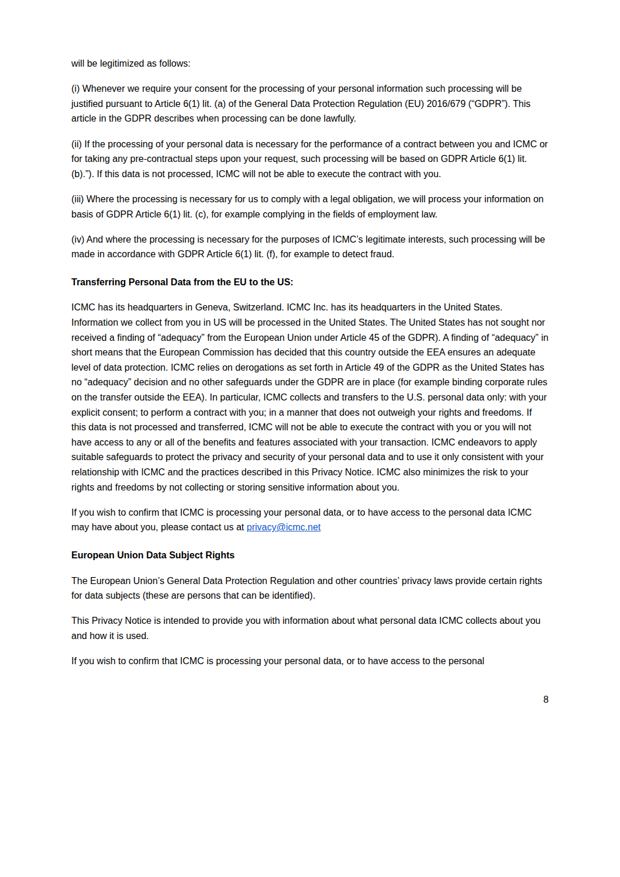will be legitimized as follows:
(i) Whenever we require your consent for the processing of your personal information such processing will be justified pursuant to Article 6(1) lit. (a) of the General Data Protection Regulation (EU) 2016/679 (“GDPR”). This article in the GDPR describes when processing can be done lawfully.
(ii) If the processing of your personal data is necessary for the performance of a contract between you and ICMC or for taking any pre-contractual steps upon your request, such processing will be based on GDPR Article 6(1) lit. (b).”). If this data is not processed, ICMC will not be able to execute the contract with you.
(iii) Where the processing is necessary for us to comply with a legal obligation, we will process your information on basis of GDPR Article 6(1) lit. (c), for example complying in the fields of employment law.
(iv) And where the processing is necessary for the purposes of ICMC’s legitimate interests, such processing will be made in accordance with GDPR Article 6(1) lit. (f), for example to detect fraud.
Transferring Personal Data from the EU to the US:
ICMC has its headquarters in Geneva, Switzerland. ICMC Inc. has its headquarters in the United States. Information we collect from you in US will be processed in the United States. The United States has not sought nor received a finding of “adequacy” from the European Union under Article 45 of the GDPR). A finding of “adequacy” in short means that the European Commission has decided that this country outside the EEA ensures an adequate level of data protection. ICMC relies on derogations as set forth in Article 49 of the GDPR as the United States has no “adequacy” decision and no other safeguards under the GDPR are in place (for example binding corporate rules on the transfer outside the EEA). In particular, ICMC collects and transfers to the U.S. personal data only: with your explicit consent; to perform a contract with you; in a manner that does not outweigh your rights and freedoms. If this data is not processed and transferred, ICMC will not be able to execute the contract with you or you will not have access to any or all of the benefits and features associated with your transaction. ICMC endeavors to apply suitable safeguards to protect the privacy and security of your personal data and to use it only consistent with your relationship with ICMC and the practices described in this Privacy Notice. ICMC also minimizes the risk to your rights and freedoms by not collecting or storing sensitive information about you.
If you wish to confirm that ICMC is processing your personal data, or to have access to the personal data ICMC may have about you, please contact us at privacy@icmc.net
European Union Data Subject Rights
The European Union’s General Data Protection Regulation and other countries’ privacy laws provide certain rights for data subjects (these are persons that can be identified).
This Privacy Notice is intended to provide you with information about what personal data ICMC collects about you and how it is used.
If you wish to confirm that ICMC is processing your personal data, or to have access to the personal
8